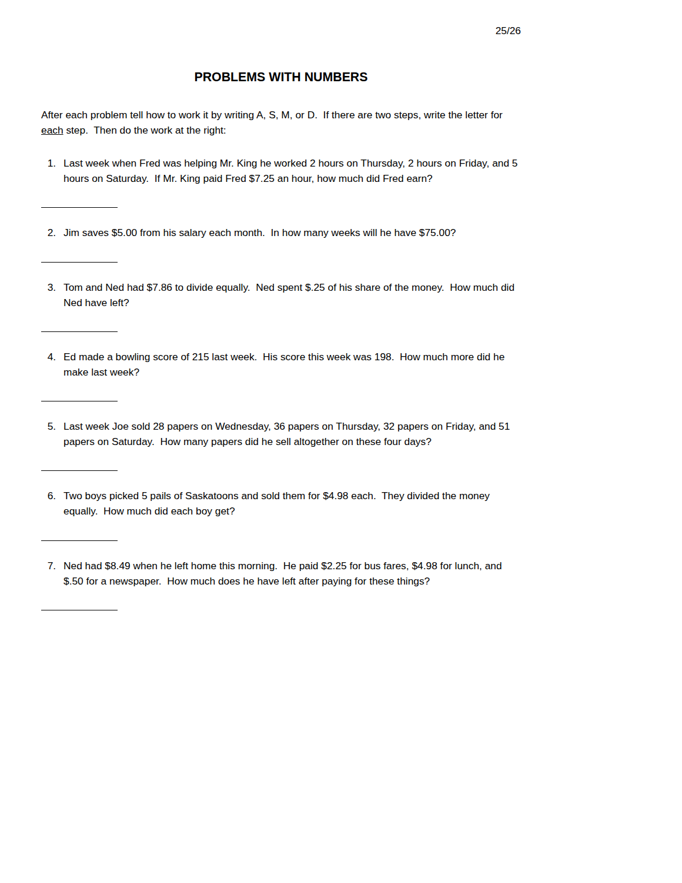25/26
PROBLEMS WITH NUMBERS
After each problem tell how to work it by writing A, S, M, or D. If there are two steps, write the letter for each step. Then do the work at the right:
Last week when Fred was helping Mr. King he worked 2 hours on Thursday, 2 hours on Friday, and 5 hours on Saturday. If Mr. King paid Fred $7.25 an hour, how much did Fred earn?
Jim saves $5.00 from his salary each month. In how many weeks will he have $75.00?
Tom and Ned had $7.86 to divide equally. Ned spent $.25 of his share of the money. How much did Ned have left?
Ed made a bowling score of 215 last week. His score this week was 198. How much more did he make last week?
Last week Joe sold 28 papers on Wednesday, 36 papers on Thursday, 32 papers on Friday, and 51 papers on Saturday. How many papers did he sell altogether on these four days?
Two boys picked 5 pails of Saskatoons and sold them for $4.98 each. They divided the money equally. How much did each boy get?
Ned had $8.49 when he left home this morning. He paid $2.25 for bus fares, $4.98 for lunch, and $.50 for a newspaper. How much does he have left after paying for these things?